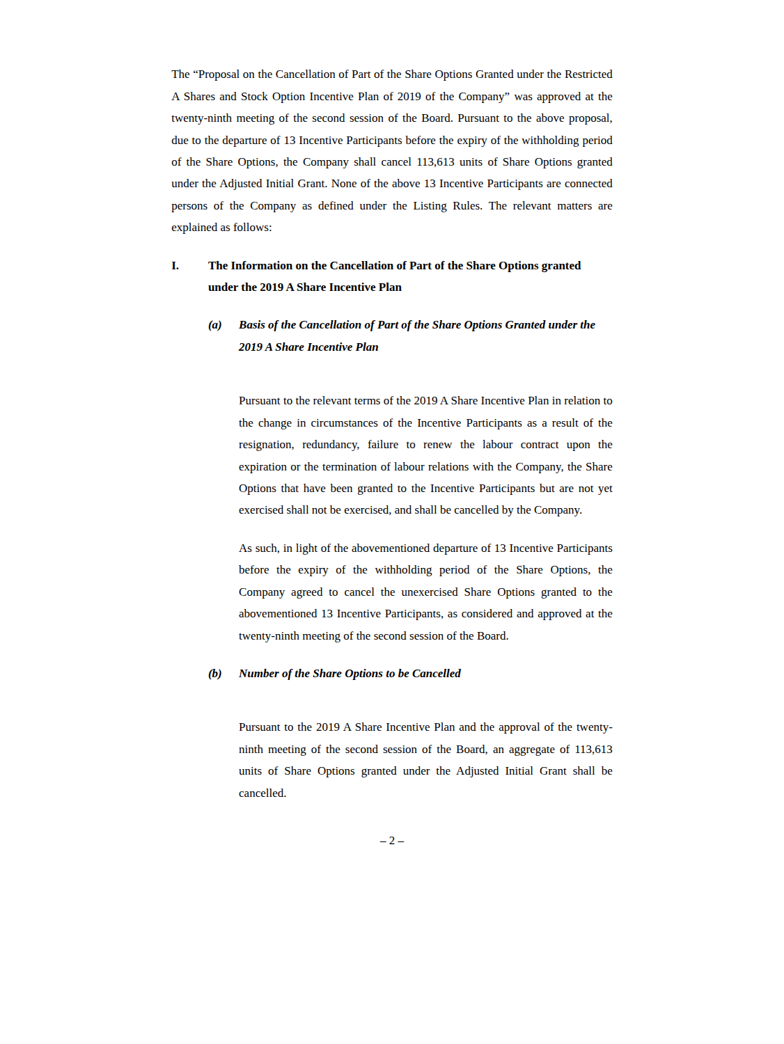The “Proposal on the Cancellation of Part of the Share Options Granted under the Restricted A Shares and Stock Option Incentive Plan of 2019 of the Company” was approved at the twenty-ninth meeting of the second session of the Board. Pursuant to the above proposal, due to the departure of 13 Incentive Participants before the expiry of the withholding period of the Share Options, the Company shall cancel 113,613 units of Share Options granted under the Adjusted Initial Grant. None of the above 13 Incentive Participants are connected persons of the Company as defined under the Listing Rules. The relevant matters are explained as follows:
I.
The Information on the Cancellation of Part of the Share Options granted under the 2019 A Share Incentive Plan
(a)
Basis of the Cancellation of Part of the Share Options Granted under the 2019 A Share Incentive Plan
Pursuant to the relevant terms of the 2019 A Share Incentive Plan in relation to the change in circumstances of the Incentive Participants as a result of the resignation, redundancy, failure to renew the labour contract upon the expiration or the termination of labour relations with the Company, the Share Options that have been granted to the Incentive Participants but are not yet exercised shall not be exercised, and shall be cancelled by the Company.
As such, in light of the abovementioned departure of 13 Incentive Participants before the expiry of the withholding period of the Share Options, the Company agreed to cancel the unexercised Share Options granted to the abovementioned 13 Incentive Participants, as considered and approved at the twenty-ninth meeting of the second session of the Board.
(b)
Number of the Share Options to be Cancelled
Pursuant to the 2019 A Share Incentive Plan and the approval of the twenty-ninth meeting of the second session of the Board, an aggregate of 113,613 units of Share Options granted under the Adjusted Initial Grant shall be cancelled.
– 2 –